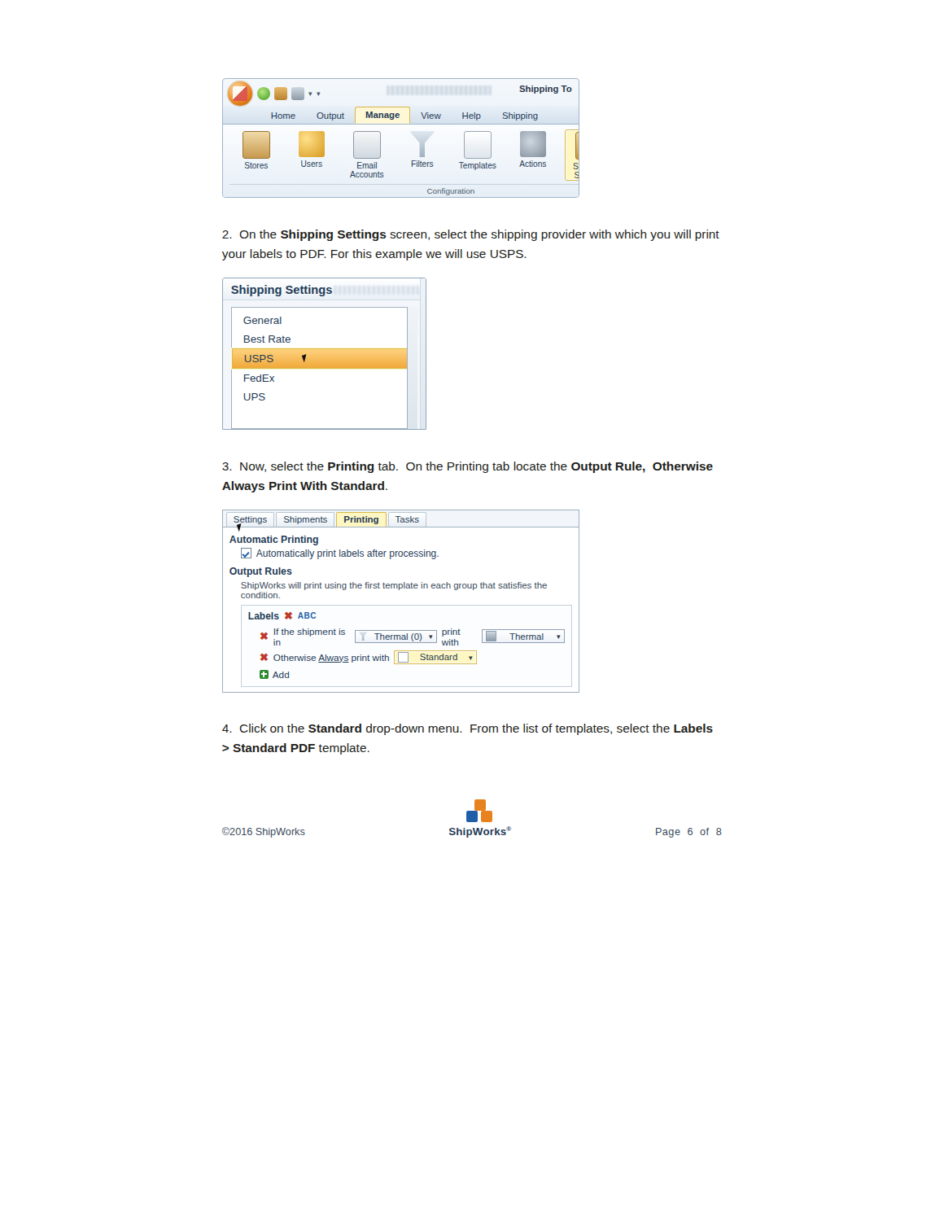▾ ▾
Shipping To
Home
Output
Manage
View
Help
Shipping
Stores
Users
Email
Accounts
Filters
Templates
Actions
Shipping
Settings
Options
Configuration
2. On the Shipping Settings screen, select the shipping provider with which you will print your labels to PDF. For this example we will use USPS.
Shipping Settings
General
Best Rate
USPS
FedEx
UPS
3. Now, select the Printing tab. On the Printing tab locate the Output Rule, Otherwise Always Print With Standard.
Settings
Shipments
Printing
Tasks
Automatic Printing
Automatically print labels after processing.
Output Rules
ShipWorks will print using the first template in each group that satisfies the condition.
Labels ✖ ABC
✖ If the shipment is in Thermal (0)▾ print with Thermal▾
✖ Otherwise Always print with Standard▾
Add
4. Click on the Standard drop-down menu. From the list of templates, select the Labels > Standard PDF template.
©2016 ShipWorks
ShipWorks®
Page 6 of 8